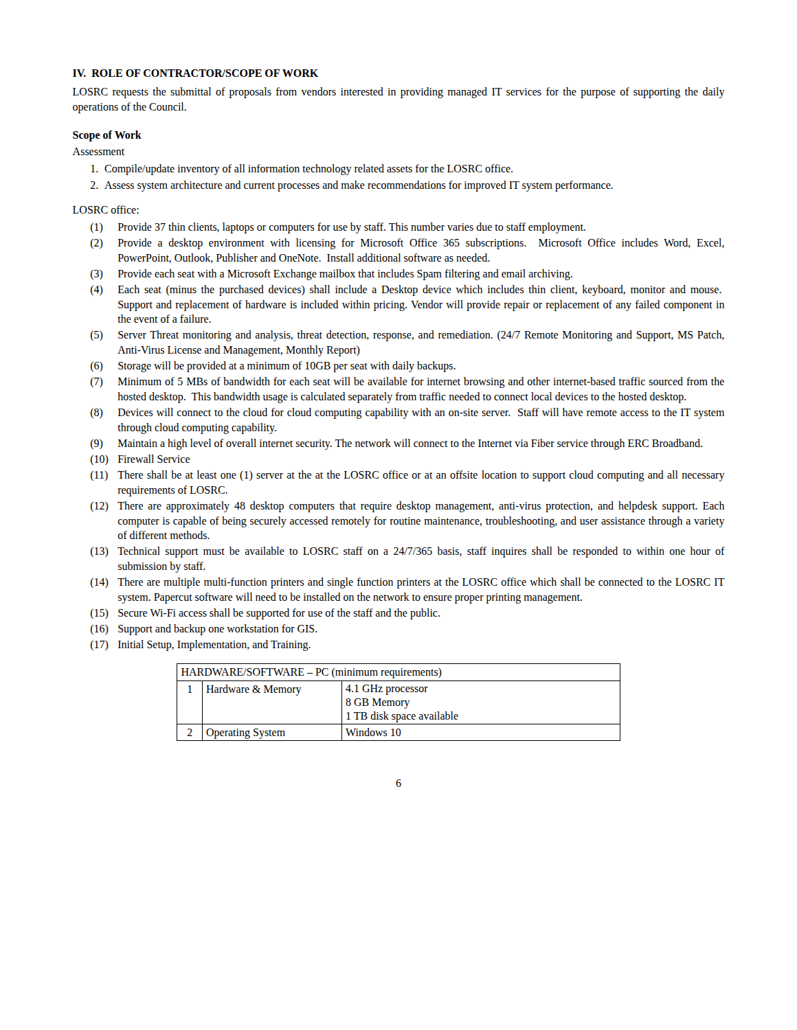IV. ROLE OF CONTRACTOR/SCOPE OF WORK
LOSRC requests the submittal of proposals from vendors interested in providing managed IT services for the purpose of supporting the daily operations of the Council.
Scope of Work
Assessment
Compile/update inventory of all information technology related assets for the LOSRC office.
Assess system architecture and current processes and make recommendations for improved IT system performance.
LOSRC office:
Provide 37 thin clients, laptops or computers for use by staff. This number varies due to staff employment.
Provide a desktop environment with licensing for Microsoft Office 365 subscriptions. Microsoft Office includes Word, Excel, PowerPoint, Outlook, Publisher and OneNote. Install additional software as needed.
Provide each seat with a Microsoft Exchange mailbox that includes Spam filtering and email archiving.
Each seat (minus the purchased devices) shall include a Desktop device which includes thin client, keyboard, monitor and mouse. Support and replacement of hardware is included within pricing. Vendor will provide repair or replacement of any failed component in the event of a failure.
Server Threat monitoring and analysis, threat detection, response, and remediation. (24/7 Remote Monitoring and Support, MS Patch, Anti-Virus License and Management, Monthly Report)
Storage will be provided at a minimum of 10GB per seat with daily backups.
Minimum of 5 MBs of bandwidth for each seat will be available for internet browsing and other internet-based traffic sourced from the hosted desktop. This bandwidth usage is calculated separately from traffic needed to connect local devices to the hosted desktop.
Devices will connect to the cloud for cloud computing capability with an on-site server. Staff will have remote access to the IT system through cloud computing capability.
Maintain a high level of overall internet security. The network will connect to the Internet via Fiber service through ERC Broadband.
Firewall Service
There shall be at least one (1) server at the at the LOSRC office or at an offsite location to support cloud computing and all necessary requirements of LOSRC.
There are approximately 48 desktop computers that require desktop management, anti-virus protection, and helpdesk support. Each computer is capable of being securely accessed remotely for routine maintenance, troubleshooting, and user assistance through a variety of different methods.
Technical support must be available to LOSRC staff on a 24/7/365 basis, staff inquires shall be responded to within one hour of submission by staff.
There are multiple multi-function printers and single function printers at the LOSRC office which shall be connected to the LOSRC IT system. Papercut software will need to be installed on the network to ensure proper printing management.
Secure Wi-Fi access shall be supported for use of the staff and the public.
Support and backup one workstation for GIS.
Initial Setup, Implementation, and Training.
| HARDWARE/SOFTWARE – PC (minimum requirements) |
| 1 | Hardware & Memory | 4.1 GHz processor 8 GB Memory 1 TB disk space available |
| 2 | Operating System | Windows 10 |
6